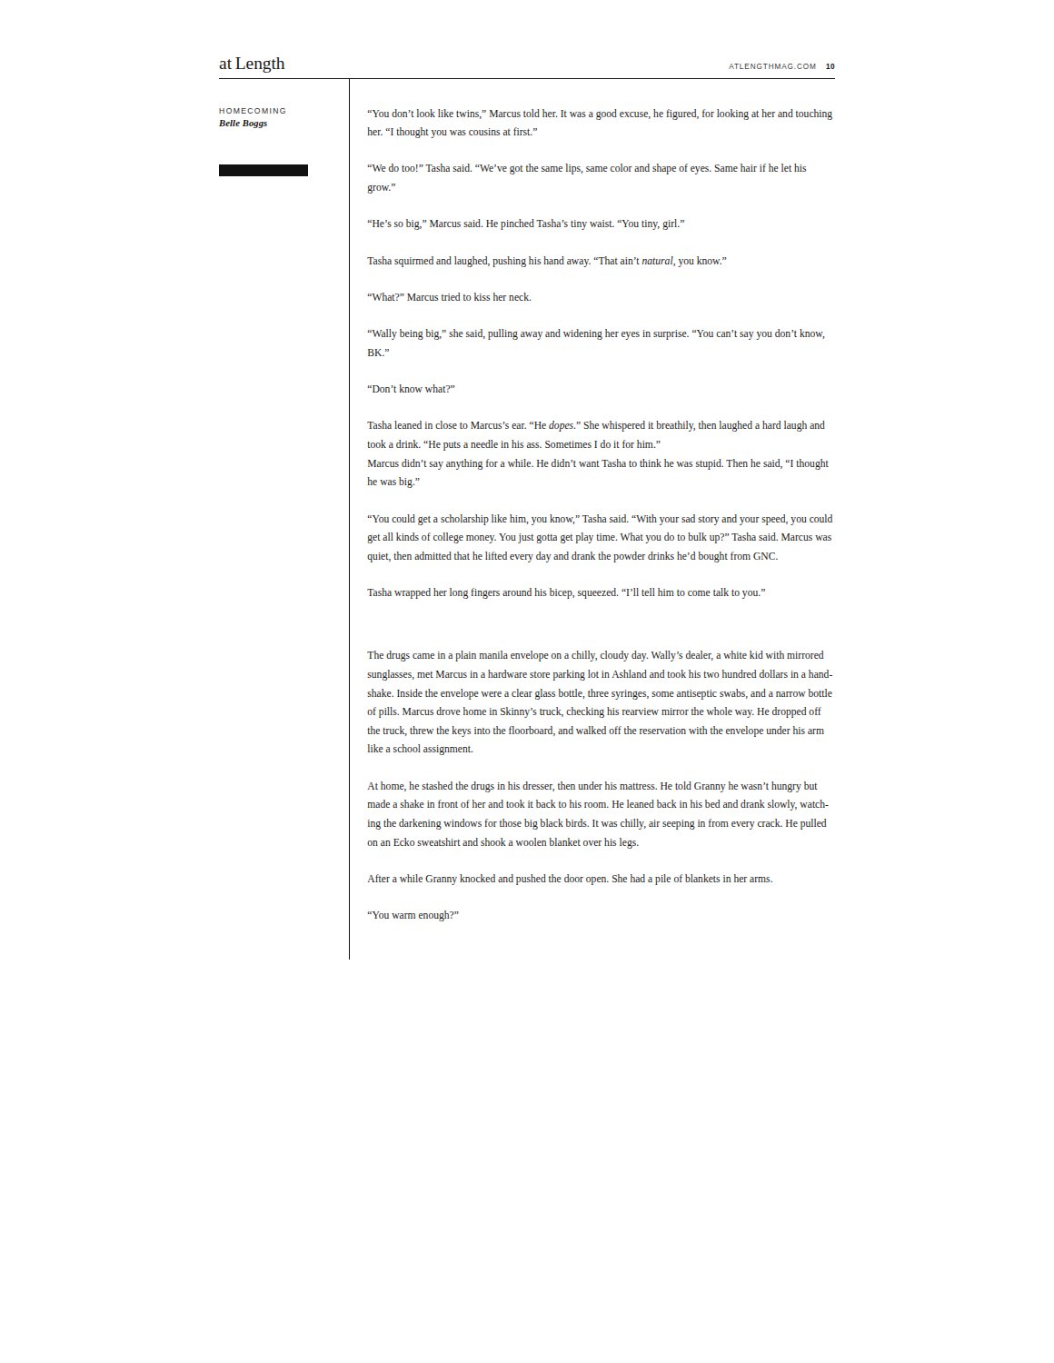at Length
ATLENGTHMAG.COM 10
Homecoming
Belle Boggs
“You don’t look like twins,” Marcus told her. It was a good excuse, he figured, for looking at her and touching her. “I thought you was cousins at first.”
“We do too!” Tasha said. “We’ve got the same lips, same color and shape of eyes. Same hair if he let his grow.”
“He’s so big,” Marcus said. He pinched Tasha’s tiny waist. “You tiny, girl.”
Tasha squirmed and laughed, pushing his hand away. “That ain’t natural, you know.”
“What?” Marcus tried to kiss her neck.
“Wally being big,” she said, pulling away and widening her eyes in surprise. “You can’t say you don’t know, BK.”
“Don’t know what?”
Tasha leaned in close to Marcus’s ear. “He dopes.” She whispered it breathily, then laughed a hard laugh and took a drink. “He puts a needle in his ass. Sometimes I do it for him.”
Marcus didn’t say anything for a while. He didn’t want Tasha to think he was stupid. Then he said, “I thought he was big.”
“You could get a scholarship like him, you know,” Tasha said. “With your sad story and your speed, you could get all kinds of college money. You just gotta get play time. What you do to bulk up?” Tasha said. Marcus was quiet, then admitted that he lifted every day and drank the powder drinks he’d bought from GNC.
Tasha wrapped her long fingers around his bicep, squeezed. “I’ll tell him to come talk to you.”
The drugs came in a plain manila envelope on a chilly, cloudy day. Wally’s dealer, a white kid with mirrored sunglasses, met Marcus in a hardware store parking lot in Ashland and took his two hundred dollars in a handshake. Inside the envelope were a clear glass bottle, three syringes, some antiseptic swabs, and a narrow bottle of pills. Marcus drove home in Skinny’s truck, checking his rearview mirror the whole way. He dropped off the truck, threw the keys into the floorboard, and walked off the reservation with the envelope under his arm like a school assignment.
At home, he stashed the drugs in his dresser, then under his mattress. He told Granny he wasn’t hungry but made a shake in front of her and took it back to his room. He leaned back in his bed and drank slowly, watching the darkening windows for those big black birds. It was chilly, air seeping in from every crack. He pulled on an Ecko sweatshirt and shook a woolen blanket over his legs.
After a while Granny knocked and pushed the door open. She had a pile of blankets in her arms.
“You warm enough?”